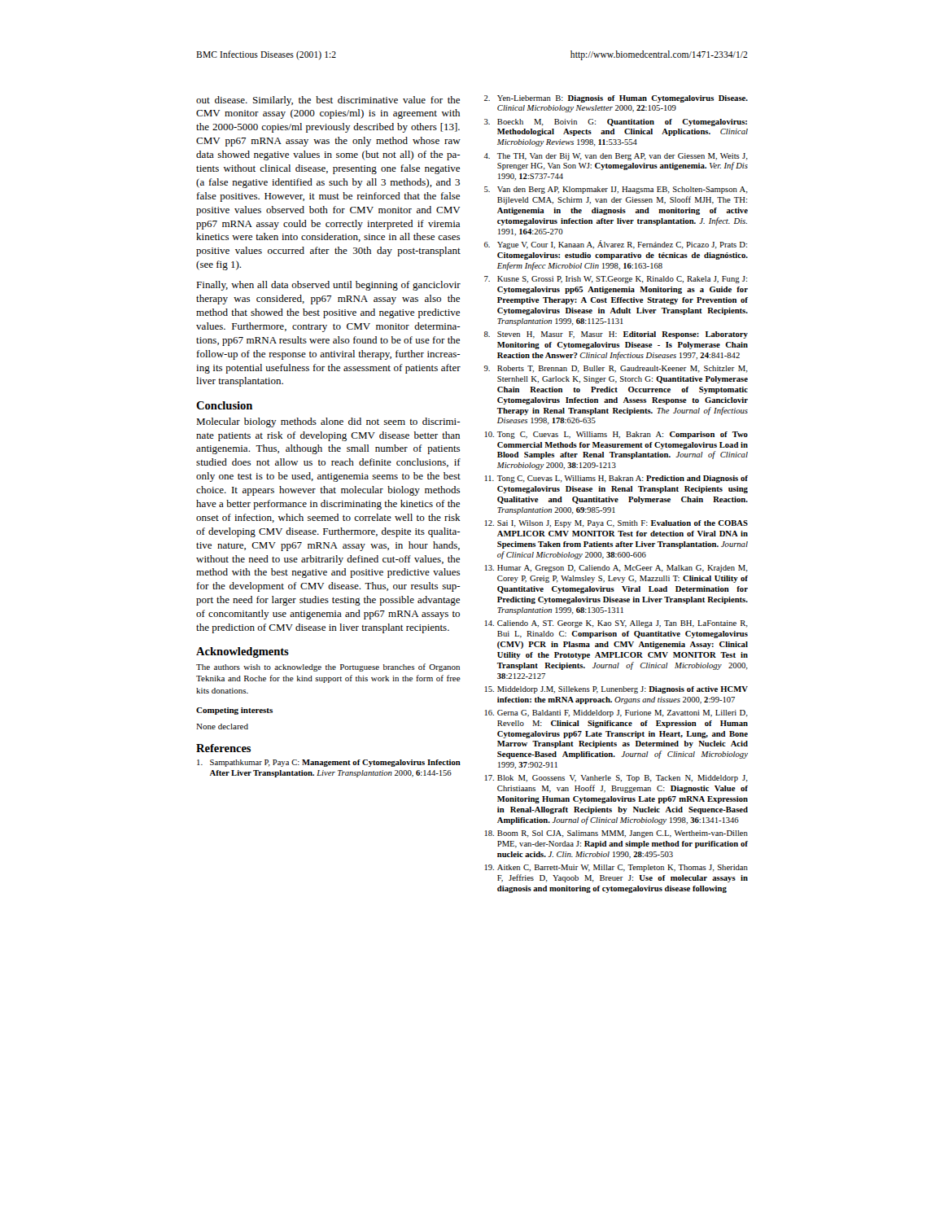BMC Infectious Diseases (2001) 1:2
http://www.biomedcentral.com/1471-2334/1/2
out disease. Similarly, the best discriminative value for the CMV monitor assay (2000 copies/ml) is in agreement with the 2000-5000 copies/ml previously described by others [13]. CMV pp67 mRNA assay was the only method whose raw data showed negative values in some (but not all) of the patients without clinical disease, presenting one false negative (a false negative identified as such by all 3 methods), and 3 false positives. However, it must be reinforced that the false positive values observed both for CMV monitor and CMV pp67 mRNA assay could be correctly interpreted if viremia kinetics were taken into consideration, since in all these cases positive values occurred after the 30th day post-transplant (see fig 1).
Finally, when all data observed until beginning of ganciclovir therapy was considered, pp67 mRNA assay was also the method that showed the best positive and negative predictive values. Furthermore, contrary to CMV monitor determinations, pp67 mRNA results were also found to be of use for the follow-up of the response to antiviral therapy, further increasing its potential usefulness for the assessment of patients after liver transplantation.
Conclusion
Molecular biology methods alone did not seem to discriminate patients at risk of developing CMV disease better than antigenemia. Thus, although the small number of patients studied does not allow us to reach definite conclusions, if only one test is to be used, antigenemia seems to be the best choice. It appears however that molecular biology methods have a better performance in discriminating the kinetics of the onset of infection, which seemed to correlate well to the risk of developing CMV disease. Furthermore, despite its qualitative nature, CMV pp67 mRNA assay was, in hour hands, without the need to use arbitrarily defined cut-off values, the method with the best negative and positive predictive values for the development of CMV disease. Thus, our results support the need for larger studies testing the possible advantage of concomitantly use antigenemia and pp67 mRNA assays to the prediction of CMV disease in liver transplant recipients.
Acknowledgments
The authors wish to acknowledge the Portuguese branches of Organon Teknika and Roche for the kind support of this work in the form of free kits donations.
Competing interests
None declared
References
1. Sampathkumar P, Paya C: Management of Cytomegalovirus Infection After Liver Transplantation. Liver Transplantation 2000, 6:144-156
2. Yen-Lieberman B: Diagnosis of Human Cytomegalovirus Disease. Clinical Microbiology Newsletter 2000, 22:105-109
3. Boeckh M, Boivin G: Quantitation of Cytomegalovirus: Methodological Aspects and Clinical Applications. Clinical Microbiology Reviews 1998, 11:533-554
4. The TH, Van der Bij W, van den Berg AP, van der Giessen M, Weits J, Sprenger HG, Van Son WJ: Cytomegalovirus antigenemia. Ver. Inf Dis 1990, 12:S737-744
5. Van den Berg AP, Klompmaker IJ, Haagsma EB, Scholten-Sampson A, Bijleveld CMA, Schirm J, van der Giessen M, Slooff MJH, The TH: Antigenemia in the diagnosis and monitoring of active cytomegalovirus infection after liver transplantation. J. Infect. Dis. 1991, 164:265-270
6. Yague V, Cour I, Kanaan A, Álvarez R, Fernández C, Picazo J, Prats D: Citomegalovirus: estudio comparativo de técnicas de diagnóstico. Enferm Infecc Microbiol Clin 1998, 16:163-168
7. Kusne S, Grossi P, Irish W, ST.George K, Rinaldo C, Rakela J, Fung J: Cytomegalovirus pp65 Antigenemia Monitoring as a Guide for Preemptive Therapy: A Cost Effective Strategy for Prevention of Cytomegalovirus Disease in Adult Liver Transplant Recipients. Transplantation 1999, 68:1125-1131
8. Steven H, Masur F, Masur H: Editorial Response: Laboratory Monitoring of Cytomegalovirus Disease - Is Polymerase Chain Reaction the Answer? Clinical Infectious Diseases 1997, 24:841-842
9. Roberts T, Brennan D, Buller R, Gaudreault-Keener M, Schitzler M, Sternhell K, Garlock K, Singer G, Storch G: Quantitative Polymerase Chain Reaction to Predict Occurrence of Symptomatic Cytomegalovirus Infection and Assess Response to Ganciclovir Therapy in Renal Transplant Recipients. The Journal of Infectious Diseases 1998, 178:626-635
10. Tong C, Cuevas L, Williams H, Bakran A: Comparison of Two Commercial Methods for Measurement of Cytomegalovirus Load in Blood Samples after Renal Transplantation. Journal of Clinical Microbiology 2000, 38:1209-1213
11. Tong C, Cuevas L, Williams H, Bakran A: Prediction and Diagnosis of Cytomegalovirus Disease in Renal Transplant Recipients using Qualitative and Quantitative Polymerase Chain Reaction. Transplantation 2000, 69:985-991
12. Sai I, Wilson J, Espy M, Paya C, Smith F: Evaluation of the COBAS AMPLICOR CMV MONITOR Test for detection of Viral DNA in Specimens Taken from Patients after Liver Transplantation. Journal of Clinical Microbiology 2000, 38:600-606
13. Humar A, Gregson D, Caliendo A, McGeer A, Malkan G, Krajden M, Corey P, Greig P, Walmsley S, Levy G, Mazzulli T: Clinical Utility of Quantitative Cytomegalovirus Viral Load Determination for Predicting Cytomegalovirus Disease in Liver Transplant Recipients. Transplantation 1999, 68:1305-1311
14. Caliendo A, ST. George K, Kao SY, Allega J, Tan BH, LaFontaine R, Bui L, Rinaldo C: Comparison of Quantitative Cytomegalovirus (CMV) PCR in Plasma and CMV Antigenemia Assay: Clinical Utility of the Prototype AMPLICOR CMV MONITOR Test in Transplant Recipients. Journal of Clinical Microbiology 2000, 38:2122-2127
15. Middeldorp J.M, Sillekens P, Lunenberg J: Diagnosis of active HCMV infection: the mRNA approach. Organs and tissues 2000, 2:99-107
16. Gerna G, Baldanti F, Middeldorp J, Furione M, Zavattoni M, Lilleri D, Revello M: Clinical Significance of Expression of Human Cytomegalovirus pp67 Late Transcript in Heart, Lung, and Bone Marrow Transplant Recipients as Determined by Nucleic Acid Sequence-Based Amplification. Journal of Clinical Microbiology 1999, 37:902-911
17. Blok M, Goossens V, Vanherle S, Top B, Tacken N, Middeldorp J, Christiaans M, van Hooff J, Bruggeman C: Diagnostic Value of Monitoring Human Cytomegalovirus Late pp67 mRNA Expression in Renal-Allograft Recipients by Nucleic Acid Sequence-Based Amplification. Journal of Clinical Microbiology 1998, 36:1341-1346
18. Boom R, Sol CJA, Salimans MMM, Jangen C.L, Wertheim-van-Dillen PME, van-der-Nordaa J: Rapid and simple method for purification of nucleic acids. J. Clin. Microbiol 1990, 28:495-503
19. Aitken C, Barrett-Muir W, Millar C, Templeton K, Thomas J, Sheridan F, Jeffries D, Yaqoob M, Breuer J: Use of molecular assays in diagnosis and monitoring of cytomegalovirus disease following